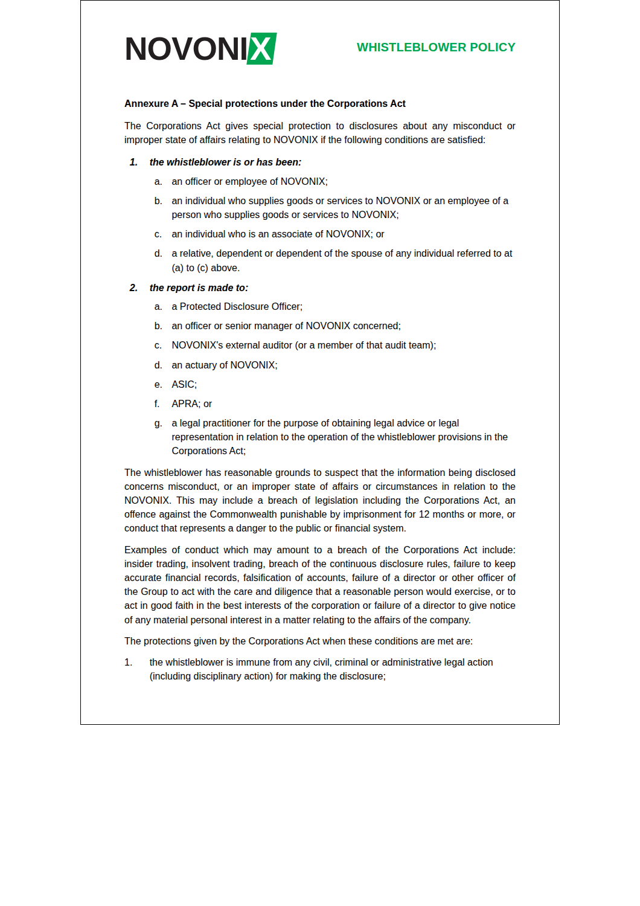NOVONIX
WHISTLEBLOWER POLICY
Annexure A – Special protections under the Corporations Act
The Corporations Act gives special protection to disclosures about any misconduct or improper state of affairs relating to NOVONIX if the following conditions are satisfied:
the whistleblower is or has been:
an officer or employee of NOVONIX;
an individual who supplies goods or services to NOVONIX or an employee of a person who supplies goods or services to NOVONIX;
an individual who is an associate of NOVONIX; or
a relative, dependent or dependent of the spouse of any individual referred to at (a) to (c) above.
the report is made to:
a Protected Disclosure Officer;
an officer or senior manager of NOVONIX concerned;
NOVONIX's external auditor (or a member of that audit team);
an actuary of NOVONIX;
ASIC;
APRA; or
a legal practitioner for the purpose of obtaining legal advice or legal representation in relation to the operation of the whistleblower provisions in the Corporations Act;
The whistleblower has reasonable grounds to suspect that the information being disclosed concerns misconduct, or an improper state of affairs or circumstances in relation to the NOVONIX. This may include a breach of legislation including the Corporations Act, an offence against the Commonwealth punishable by imprisonment for 12 months or more, or conduct that represents a danger to the public or financial system.
Examples of conduct which may amount to a breach of the Corporations Act include: insider trading, insolvent trading, breach of the continuous disclosure rules, failure to keep accurate financial records, falsification of accounts, failure of a director or other officer of the Group to act with the care and diligence that a reasonable person would exercise, or to act in good faith in the best interests of the corporation or failure of a director to give notice of any material personal interest in a matter relating to the affairs of the company.
The protections given by the Corporations Act when these conditions are met are:
the whistleblower is immune from any civil, criminal or administrative legal action (including disciplinary action) for making the disclosure;